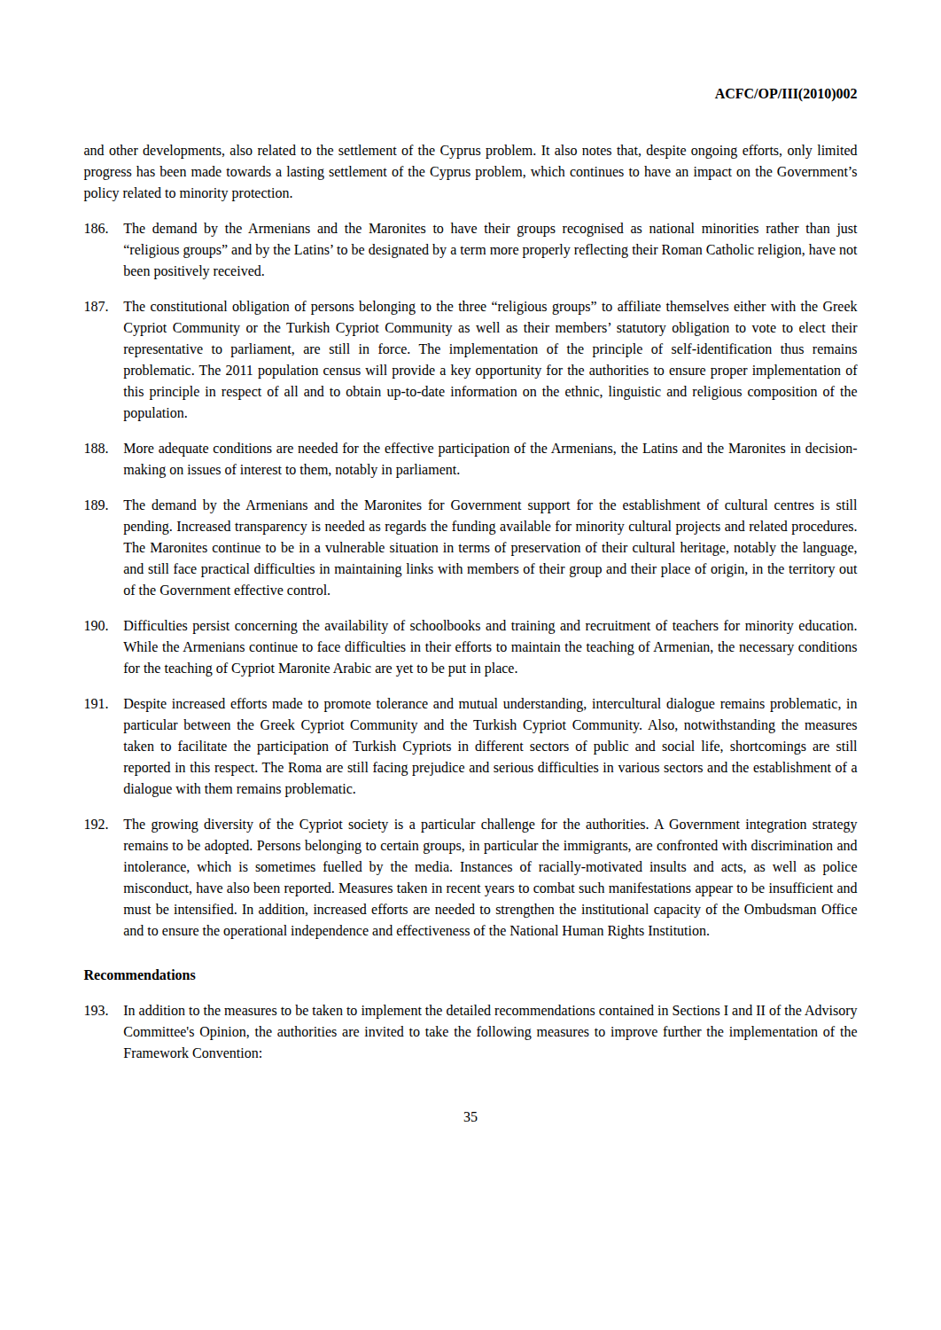ACFC/OP/III(2010)002
and other developments, also related to the settlement of the Cyprus problem. It also notes that, despite ongoing efforts, only limited progress has been made towards a lasting settlement of the Cyprus problem, which continues to have an impact on the Government’s policy related to minority protection.
186.
The demand by the Armenians and the Maronites to have their groups recognised as national minorities rather than just “religious groups” and by the Latins’ to be designated by a term more properly reflecting their Roman Catholic religion, have not been positively received.
187.
The constitutional obligation of persons belonging to the three “religious groups” to affiliate themselves either with the Greek Cypriot Community or the Turkish Cypriot Community as well as their members’ statutory obligation to vote to elect their representative to parliament, are still in force. The implementation of the principle of self-identification thus remains problematic. The 2011 population census will provide a key opportunity for the authorities to ensure proper implementation of this principle in respect of all and to obtain up-to-date information on the ethnic, linguistic and religious composition of the population.
188.
More adequate conditions are needed for the effective participation of the Armenians, the Latins and the Maronites in decision-making on issues of interest to them, notably in parliament.
189.
The demand by the Armenians and the Maronites for Government support for the establishment of cultural centres is still pending. Increased transparency is needed as regards the funding available for minority cultural projects and related procedures. The Maronites continue to be in a vulnerable situation in terms of preservation of their cultural heritage, notably the language, and still face practical difficulties in maintaining links with members of their group and their place of origin, in the territory out of the Government effective control.
190.
Difficulties persist concerning the availability of schoolbooks and training and recruitment of teachers for minority education. While the Armenians continue to face difficulties in their efforts to maintain the teaching of Armenian, the necessary conditions for the teaching of Cypriot Maronite Arabic are yet to be put in place.
191.
Despite increased efforts made to promote tolerance and mutual understanding, intercultural dialogue remains problematic, in particular between the Greek Cypriot Community and the Turkish Cypriot Community. Also, notwithstanding the measures taken to facilitate the participation of Turkish Cypriots in different sectors of public and social life, shortcomings are still reported in this respect. The Roma are still facing prejudice and serious difficulties in various sectors and the establishment of a dialogue with them remains problematic.
192.
The growing diversity of the Cypriot society is a particular challenge for the authorities. A Government integration strategy remains to be adopted. Persons belonging to certain groups, in particular the immigrants, are confronted with discrimination and intolerance, which is sometimes fuelled by the media. Instances of racially-motivated insults and acts, as well as police misconduct, have also been reported. Measures taken in recent years to combat such manifestations appear to be insufficient and must be intensified. In addition, increased efforts are needed to strengthen the institutional capacity of the Ombudsman Office and to ensure the operational independence and effectiveness of the National Human Rights Institution.
Recommendations
193.
In addition to the measures to be taken to implement the detailed recommendations contained in Sections I and II of the Advisory Committee's Opinion, the authorities are invited to take the following measures to improve further the implementation of the Framework Convention:
35